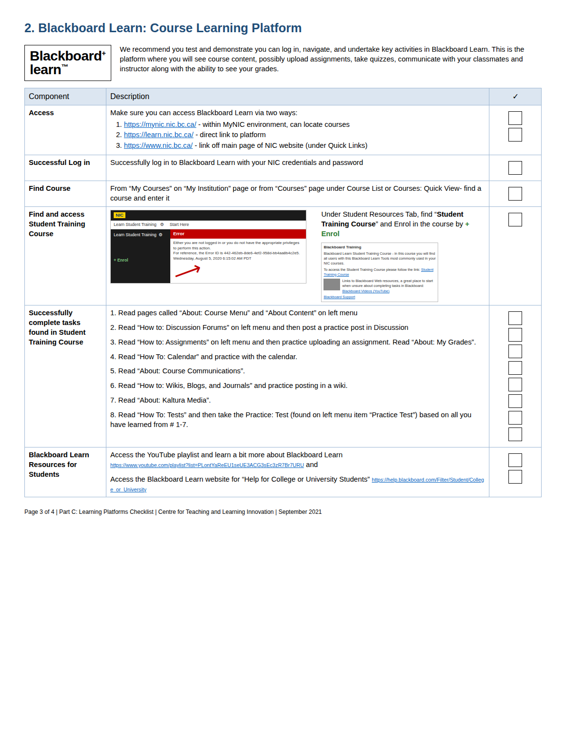2. Blackboard Learn: Course Learning Platform
Blackboard+
learn™
We recommend you test and demonstrate you can log in, navigate, and undertake key activities in Blackboard Learn. This is the platform where you will see course content, possibly upload assignments, take quizzes, communicate with your classmates and instructor along with the ability to see your grades.
| Component | Description | ✓ |
| --- | --- | --- |
| Access | Make sure you can access Blackboard Learn via two ways: https://mynic.nic.bc.ca/ - within MyNIC environment, can locate courses https://learn.nic.bc.ca/ - direct link to platform https://www.nic.bc.ca/ - link off main page of NIC website (under Quick Links) | |
| Successful Log in | Successfully log in to Blackboard Learn with your NIC credentials and password | |
| Find Course | From “My Courses” on “My Institution” page or from “Courses” page under Course List or Courses: Quick View- find a course and enter it | |
| Find and access Student Training Course | / NIC Learn Student Training ⚙ Start Here Learn Student Training ⚙ + Enrol Error Either you are not logged in or you do not have the appropriate privileges to perform this action. For reference, the Error ID is 442-462eb-8de6-4ef2-958d-bb4aa8b4c2e5. Wednesday, August 5, 2020 6:15:02 AM PDT ⟶ / Under Student Resources Tab, find “ Student Training Course ” and Enrol in the course by + Enrol Blackboard Training Blackboard Learn Student Training Course - in this course you will find all users with this Blackboard Learn Tools most commonly used in your NIC courses. To access the Student Training Course please follow the link: Student Training Course Links to Blackboard Web resources, a great place to start when unsure about completing tasks in Blackboard: Blackboard Videos (YouTube) Blackboard Support / | |
| Successfully complete tasks found in Student Training Course | 1. Read pages called “About: Course Menu” and “About Content” on left menu 2. Read “How to: Discussion Forums” on left menu and then post a practice post in Discussion 3. Read “How to: Assignments” on left menu and then practice uploading an assignment. Read “About: My Grades”. 4. Read “How To: Calendar” and practice with the calendar. 5. Read “About: Course Communications”. 6. Read “How to: Wikis, Blogs, and Journals” and practice posting in a wiki. 7. Read “About: Kaltura Media”. 8. Read “How To: Tests” and then take the Practice: Test (found on left menu item “Practice Test”) based on all you have learned from # 1-7. | |
| Blackboard Learn Resources for Students | Access the YouTube playlist and learn a bit more about Blackboard Learn https://www.youtube.com/playlist?list=PLontYaReEU1seUE3ACG3sEc3zR7Br7URU and Access the Blackboard Learn website for “Help for College or University Students” https://help.blackboard.com/Filter/Student/College_or_University | |
Page 3 of 4 | Part C: Learning Platforms Checklist | Centre for Teaching and Learning Innovation | September 2021